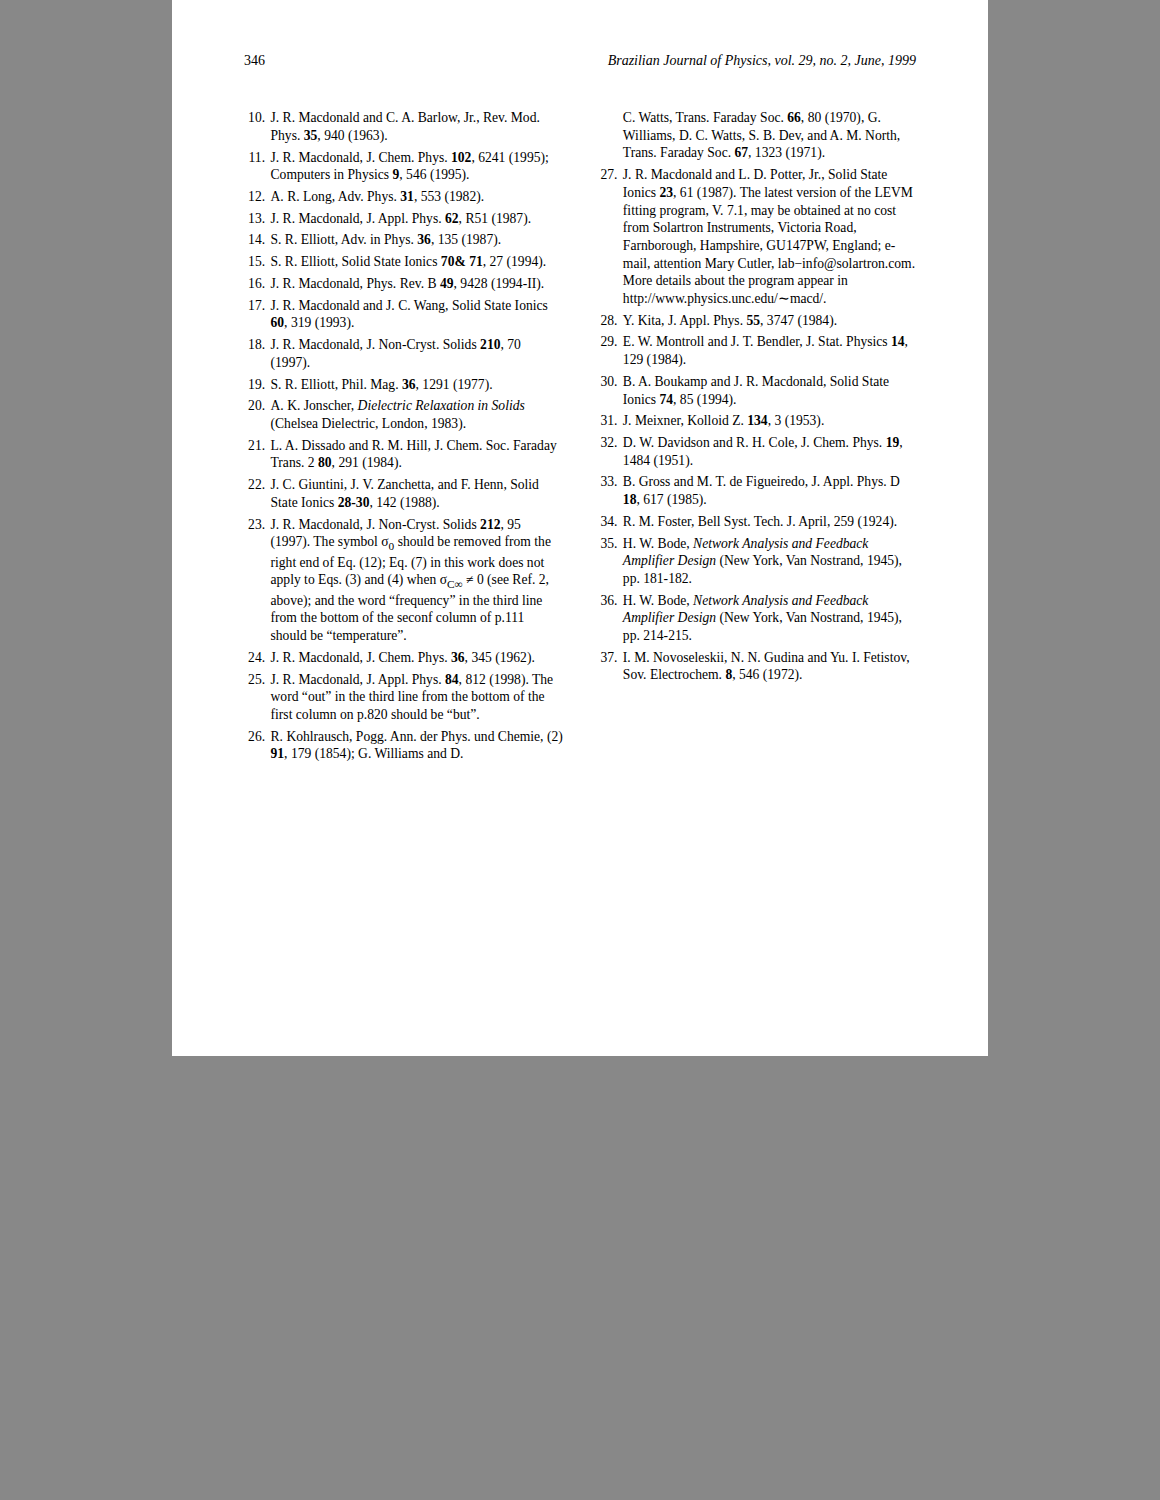346 Brazilian Journal of Physics, vol. 29, no. 2, June, 1999
10. J. R. Macdonald and C. A. Barlow, Jr., Rev. Mod. Phys. 35, 940 (1963).
11. J. R. Macdonald, J. Chem. Phys. 102, 6241 (1995); Computers in Physics 9, 546 (1995).
12. A. R. Long, Adv. Phys. 31, 553 (1982).
13. J. R. Macdonald, J. Appl. Phys. 62, R51 (1987).
14. S. R. Elliott, Adv. in Phys. 36, 135 (1987).
15. S. R. Elliott, Solid State Ionics 70& 71, 27 (1994).
16. J. R. Macdonald, Phys. Rev. B 49, 9428 (1994-II).
17. J. R. Macdonald and J. C. Wang, Solid State Ionics 60, 319 (1993).
18. J. R. Macdonald, J. Non-Cryst. Solids 210, 70 (1997).
19. S. R. Elliott, Phil. Mag. 36, 1291 (1977).
20. A. K. Jonscher, Dielectric Relaxation in Solids (Chelsea Dielectric, London, 1983).
21. L. A. Dissado and R. M. Hill, J. Chem. Soc. Faraday Trans. 2 80, 291 (1984).
22. J. C. Giuntini, J. V. Zanchetta, and F. Henn, Solid State Ionics 28-30, 142 (1988).
23. J. R. Macdonald, J. Non-Cryst. Solids 212, 95 (1997). The symbol σ0 should be removed from the right end of Eq. (12); Eq. (7) in this work does not apply to Eqs. (3) and (4) when σC∞ ≠ 0 (see Ref. 2, above); and the word “frequency” in the third line from the bottom of the seconf column of p.111 should be “temperature”.
24. J. R. Macdonald, J. Chem. Phys. 36, 345 (1962).
25. J. R. Macdonald, J. Appl. Phys. 84, 812 (1998). The word “out” in the third line from the bottom of the first column on p.820 should be “but”.
26. R. Kohlrausch, Pogg. Ann. der Phys. und Chemie, (2) 91, 179 (1854); G. Williams and D.
C. Watts, Trans. Faraday Soc. 66, 80 (1970), G. Williams, D. C. Watts, S. B. Dev, and A. M. North, Trans. Faraday Soc. 67, 1323 (1971).
27. J. R. Macdonald and L. D. Potter, Jr., Solid State Ionics 23, 61 (1987). The latest version of the LEVM fitting program, V. 7.1, may be obtained at no cost from Solartron Instruments, Victoria Road, Farnborough, Hampshire, GU147PW, England; e-mail, attention Mary Cutler, lab−info@solartron.com. More details about the program appear in http://www.physics.unc.edu/∼macd/.
28. Y. Kita, J. Appl. Phys. 55, 3747 (1984).
29. E. W. Montroll and J. T. Bendler, J. Stat. Physics 14, 129 (1984).
30. B. A. Boukamp and J. R. Macdonald, Solid State Ionics 74, 85 (1994).
31. J. Meixner, Kolloid Z. 134, 3 (1953).
32. D. W. Davidson and R. H. Cole, J. Chem. Phys. 19, 1484 (1951).
33. B. Gross and M. T. de Figueiredo, J. Appl. Phys. D 18, 617 (1985).
34. R. M. Foster, Bell Syst. Tech. J. April, 259 (1924).
35. H. W. Bode, Network Analysis and Feedback Amplifier Design (New York, Van Nostrand, 1945), pp. 181-182.
36. H. W. Bode, Network Analysis and Feedback Amplifier Design (New York, Van Nostrand, 1945), pp. 214-215.
37. I. M. Novoseleskii, N. N. Gudina and Yu. I. Fetistov, Sov. Electrochem. 8, 546 (1972).